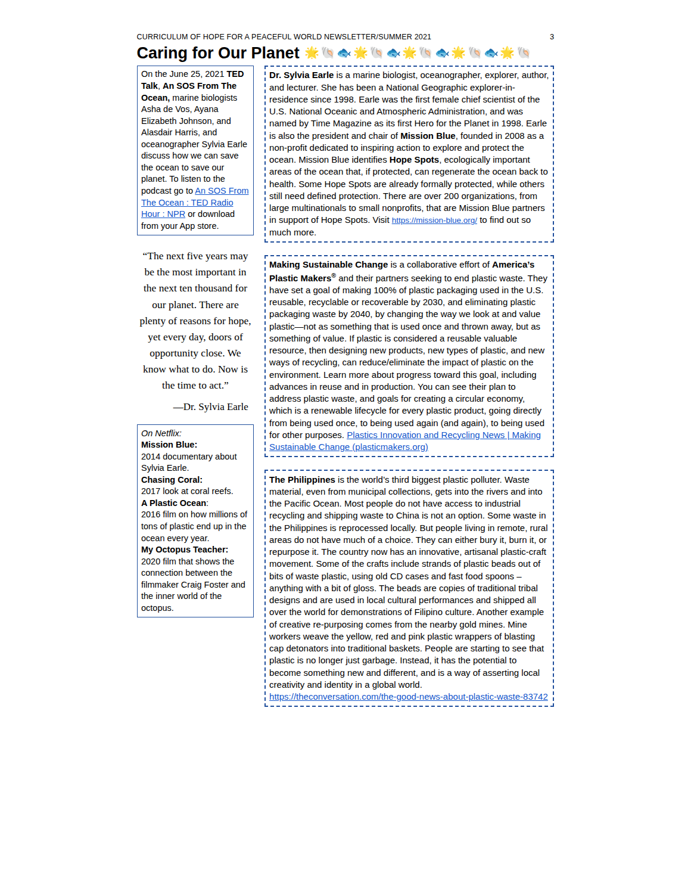CURRICULUM OF HOPE FOR A PEACEFUL WORLD NEWSLETTER/SUMMER 2021 3
Caring for Our Planet
🌟🐚🐟🌟🐚🐟🌟🐚🐟🌟🐚🐟🌟🐚
On the June 25, 2021 TED Talk, An SOS From The Ocean, marine biologists Asha de Vos, Ayana Elizabeth Johnson, and Alasdair Harris, and oceanographer Sylvia Earle discuss how we can save the ocean to save our planet. To listen to the podcast go to An SOS From The Ocean : TED Radio Hour : NPR or download from your App store.
“The next five years may be the most important in the next ten thousand for our planet. There are plenty of reasons for hope, yet every day, doors of opportunity close. We know what to do. Now is the time to act.”
—Dr. Sylvia Earle
On Netflix:
Mission Blue:
2014 documentary about Sylvia Earle.
Chasing Coral:
2017 look at coral reefs.
A Plastic Ocean:
2016 film on how millions of tons of plastic end up in the ocean every year.
My Octopus Teacher: 2020 film that shows the connection between the filmmaker Craig Foster and the inner world of the octopus.
Dr. Sylvia Earle is a marine biologist, oceanographer, explorer, author, and lecturer. She has been a National Geographic explorer-in-residence since 1998. Earle was the first female chief scientist of the U.S. National Oceanic and Atmospheric Administration, and was named by Time Magazine as its first Hero for the Planet in 1998. Earle is also the president and chair of Mission Blue, founded in 2008 as a non-profit dedicated to inspiring action to explore and protect the ocean. Mission Blue identifies Hope Spots, ecologically important areas of the ocean that, if protected, can regenerate the ocean back to health. Some Hope Spots are already formally protected, while others still need defined protection. There are over 200 organizations, from large multinationals to small nonprofits, that are Mission Blue partners in support of Hope Spots. Visit https://mission-blue.org/ to find out so much more.
Making Sustainable Change is a collaborative effort of America’s Plastic Makers® and their partners seeking to end plastic waste. They have set a goal of making 100% of plastic packaging used in the U.S. reusable, recyclable or recoverable by 2030, and eliminating plastic packaging waste by 2040, by changing the way we look at and value plastic—not as something that is used once and thrown away, but as something of value. If plastic is considered a reusable valuable resource, then designing new products, new types of plastic, and new ways of recycling, can reduce/eliminate the impact of plastic on the environment. Learn more about progress toward this goal, including advances in reuse and in production. You can see their plan to address plastic waste, and goals for creating a circular economy, which is a renewable lifecycle for every plastic product, going directly from being used once, to being used again (and again), to being used for other purposes. Plastics Innovation and Recycling News | Making Sustainable Change (plasticmakers.org)
The Philippines is the world’s third biggest plastic polluter. Waste material, even from municipal collections, gets into the rivers and into the Pacific Ocean. Most people do not have access to industrial recycling and shipping waste to China is not an option. Some waste in the Philippines is reprocessed locally. But people living in remote, rural areas do not have much of a choice. They can either bury it, burn it, or repurpose it. The country now has an innovative, artisanal plastic-craft movement. Some of the crafts include strands of plastic beads out of bits of waste plastic, using old CD cases and fast food spoons – anything with a bit of gloss. The beads are copies of traditional tribal designs and are used in local cultural performances and shipped all over the world for demonstrations of Filipino culture. Another example of creative re-purposing comes from the nearby gold mines. Mine workers weave the yellow, red and pink plastic wrappers of blasting cap detonators into traditional baskets. People are starting to see that plastic is no longer just garbage. Instead, it has the potential to become something new and different, and is a way of asserting local creativity and identity in a global world. https://theconversation.com/the-good-news-about-plastic-waste-83742